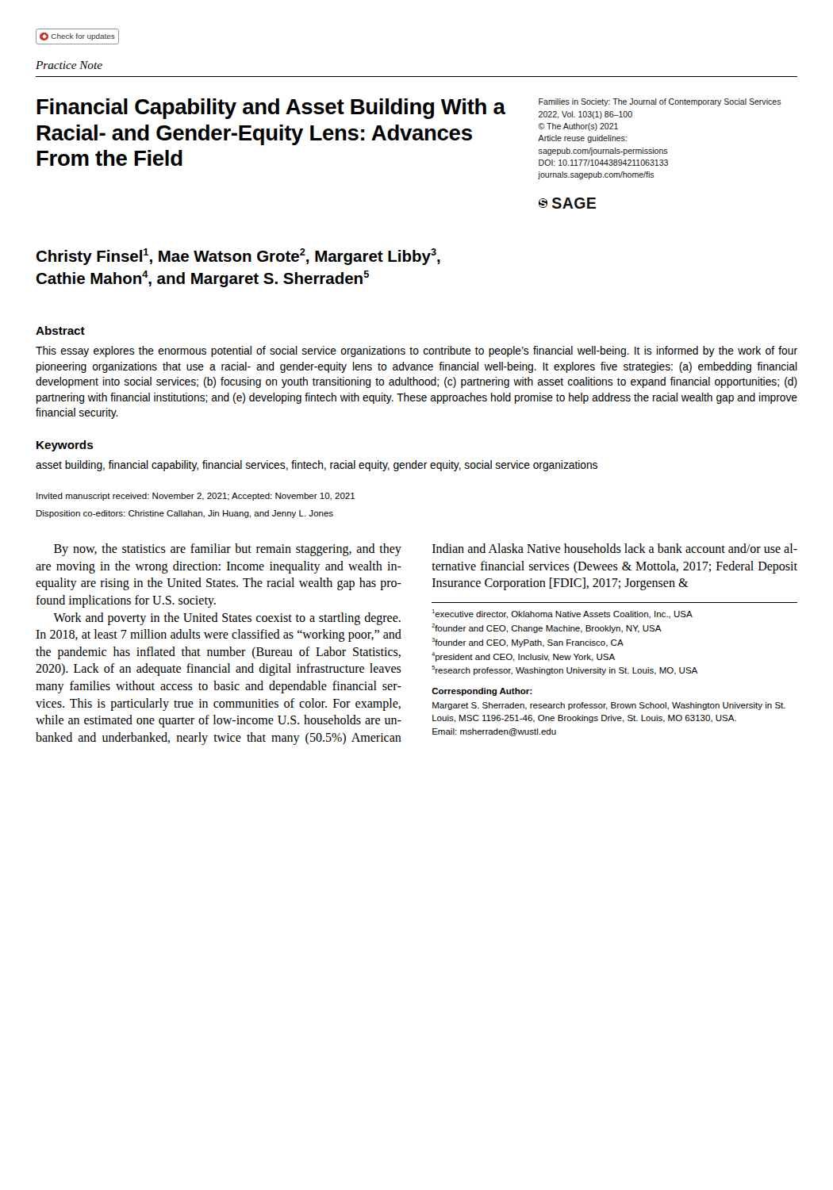Check for updates
Practice Note
Financial Capability and Asset Building With a Racial- and Gender-Equity Lens: Advances From the Field
Families in Society: The Journal of Contemporary Social Services
2022, Vol. 103(1) 86–100
© The Author(s) 2021
Article reuse guidelines:
sagepub.com/journals-permissions
DOI: 10.1177/10443894211063133
journals.sagepub.com/home/fis
SSAGE
Christy Finsel1, Mae Watson Grote2, Margaret Libby3,
Cathie Mahon4, and Margaret S. Sherraden5
Abstract
This essay explores the enormous potential of social service organizations to contribute to people’s financial well-being. It is informed by the work of four pioneering organizations that use a racial- and gender-equity lens to advance financial well-being. It explores five strategies: (a) embedding financial development into social services; (b) focusing on youth transitioning to adulthood; (c) partnering with asset coalitions to expand financial opportunities; (d) partnering with financial institutions; and (e) developing fintech with equity. These approaches hold promise to help address the racial wealth gap and improve financial security.
Keywords
asset building, financial capability, financial services, fintech, racial equity, gender equity, social service organizations
Invited manuscript received: November 2, 2021; Accepted: November 10, 2021
Disposition co-editors: Christine Callahan, Jin Huang, and Jenny L. Jones
By now, the statistics are familiar but remain staggering, and they are moving in the wrong direction: Income inequality and wealth inequality are rising in the United States. The racial wealth gap has profound implications for U.S. society.
Work and poverty in the United States coexist to a startling degree. In 2018, at least 7 million adults were classified as “working poor,” and the pandemic has inflated that number (Bureau of Labor Statistics, 2020). Lack of an adequate financial and digital infrastructure leaves many families without access to basic and dependable financial services. This is particularly true in communities of color. For example, while an estimated one quarter of low-income U.S. households are unbanked and underbanked, nearly twice that many (50.5%) American Indian and Alaska Native households lack a bank account and/or use alternative financial services (Dewees & Mottola, 2017; Federal Deposit Insurance Corporation [FDIC], 2017; Jorgensen &
1executive director, Oklahoma Native Assets Coalition, Inc., USA
2founder and CEO, Change Machine, Brooklyn, NY, USA
3founder and CEO, MyPath, San Francisco, CA
4president and CEO, Inclusiv, New York, USA
5research professor, Washington University in St. Louis, MO, USA
Corresponding Author:
Margaret S. Sherraden, research professor, Brown School, Washington University in St. Louis, MSC 1196-251-46, One Brookings Drive, St. Louis, MO 63130, USA.
Email: msherraden@wustl.edu